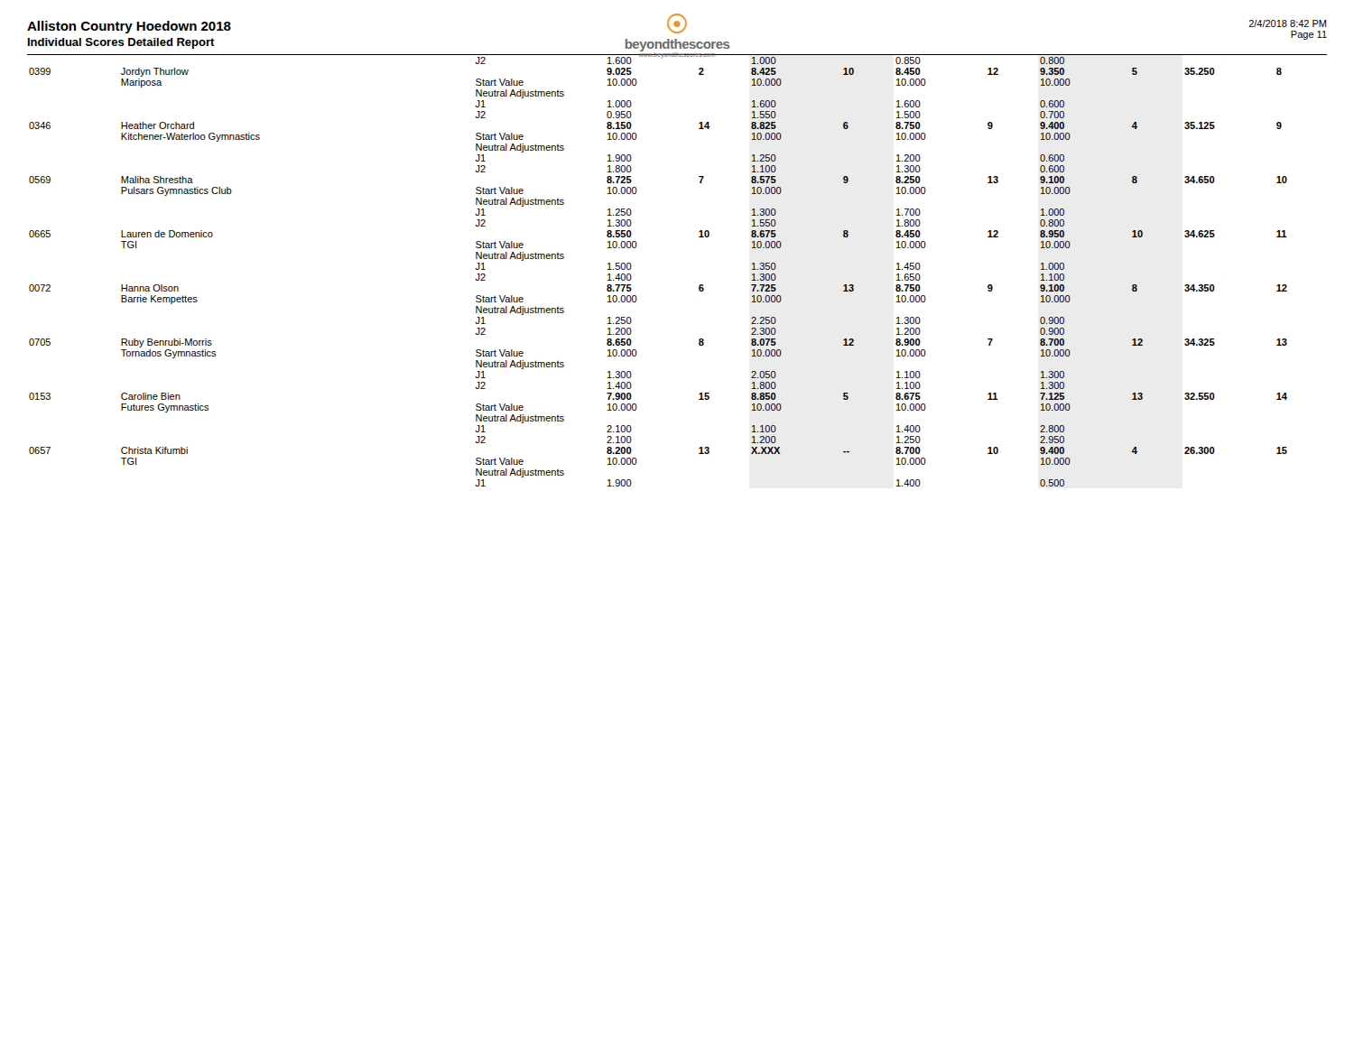Alliston Country Hoedown 2018
Individual Scores Detailed Report
⦿
beyondthescores
www.beyondthescores.com
2/4/2018 8:42 PM
Page 11
| | | J2 | 1.600 | | 1.000 | | 0.850 | | 0.800 | | | |
| 0399 | Jordyn Thurlow | | 9.025 | 2 | 8.425 | 10 | 8.450 | 12 | 9.350 | 5 | 35.250 | 8 |
| | Mariposa | Start Value | 10.000 | | 10.000 | | 10.000 | | 10.000 | | | |
| | | Neutral Adjustments | | | | | | | | | | |
| | | J1 | 1.000 | | 1.600 | | 1.600 | | 0.600 | | | |
| | | J2 | 0.950 | | 1.550 | | 1.500 | | 0.700 | | | |
| 0346 | Heather Orchard | | 8.150 | 14 | 8.825 | 6 | 8.750 | 9 | 9.400 | 4 | 35.125 | 9 |
| | Kitchener-Waterloo Gymnastics | Start Value | 10.000 | | 10.000 | | 10.000 | | 10.000 | | | |
| | | Neutral Adjustments | | | | | | | | | | |
| | | J1 | 1.900 | | 1.250 | | 1.200 | | 0.600 | | | |
| | | J2 | 1.800 | | 1.100 | | 1.300 | | 0.600 | | | |
| 0569 | Maliha Shrestha | | 8.725 | 7 | 8.575 | 9 | 8.250 | 13 | 9.100 | 8 | 34.650 | 10 |
| | Pulsars Gymnastics Club | Start Value | 10.000 | | 10.000 | | 10.000 | | 10.000 | | | |
| | | Neutral Adjustments | | | | | | | | | | |
| | | J1 | 1.250 | | 1.300 | | 1.700 | | 1.000 | | | |
| | | J2 | 1.300 | | 1.550 | | 1.800 | | 0.800 | | | |
| 0665 | Lauren de Domenico | | 8.550 | 10 | 8.675 | 8 | 8.450 | 12 | 8.950 | 10 | 34.625 | 11 |
| | TGI | Start Value | 10.000 | | 10.000 | | 10.000 | | 10.000 | | | |
| | | Neutral Adjustments | | | | | | | | | | |
| | | J1 | 1.500 | | 1.350 | | 1.450 | | 1.000 | | | |
| | | J2 | 1.400 | | 1.300 | | 1.650 | | 1.100 | | | |
| 0072 | Hanna Olson | | 8.775 | 6 | 7.725 | 13 | 8.750 | 9 | 9.100 | 8 | 34.350 | 12 |
| | Barrie Kempettes | Start Value | 10.000 | | 10.000 | | 10.000 | | 10.000 | | | |
| | | Neutral Adjustments | | | | | | | | | | |
| | | J1 | 1.250 | | 2.250 | | 1.300 | | 0.900 | | | |
| | | J2 | 1.200 | | 2.300 | | 1.200 | | 0.900 | | | |
| 0705 | Ruby Benrubi-Morris | | 8.650 | 8 | 8.075 | 12 | 8.900 | 7 | 8.700 | 12 | 34.325 | 13 |
| | Tornados Gymnastics | Start Value | 10.000 | | 10.000 | | 10.000 | | 10.000 | | | |
| | | Neutral Adjustments | | | | | | | | | | |
| | | J1 | 1.300 | | 2.050 | | 1.100 | | 1.300 | | | |
| | | J2 | 1.400 | | 1.800 | | 1.100 | | 1.300 | | | |
| 0153 | Caroline Bien | | 7.900 | 15 | 8.850 | 5 | 8.675 | 11 | 7.125 | 13 | 32.550 | 14 |
| | Futures Gymnastics | Start Value | 10.000 | | 10.000 | | 10.000 | | 10.000 | | | |
| | | Neutral Adjustments | | | | | | | | | | |
| | | J1 | 2.100 | | 1.100 | | 1.400 | | 2.800 | | | |
| | | J2 | 2.100 | | 1.200 | | 1.250 | | 2.950 | | | |
| 0657 | Christa Kifumbi | | 8.200 | 13 | X.XXX | -- | 8.700 | 10 | 9.400 | 4 | 26.300 | 15 |
| | TGI | Start Value | 10.000 | | | | 10.000 | | 10.000 | | | |
| | | Neutral Adjustments | | | | | | | | | | |
| | | J1 | 1.900 | | | | 1.400 | | 0.500 | | | |